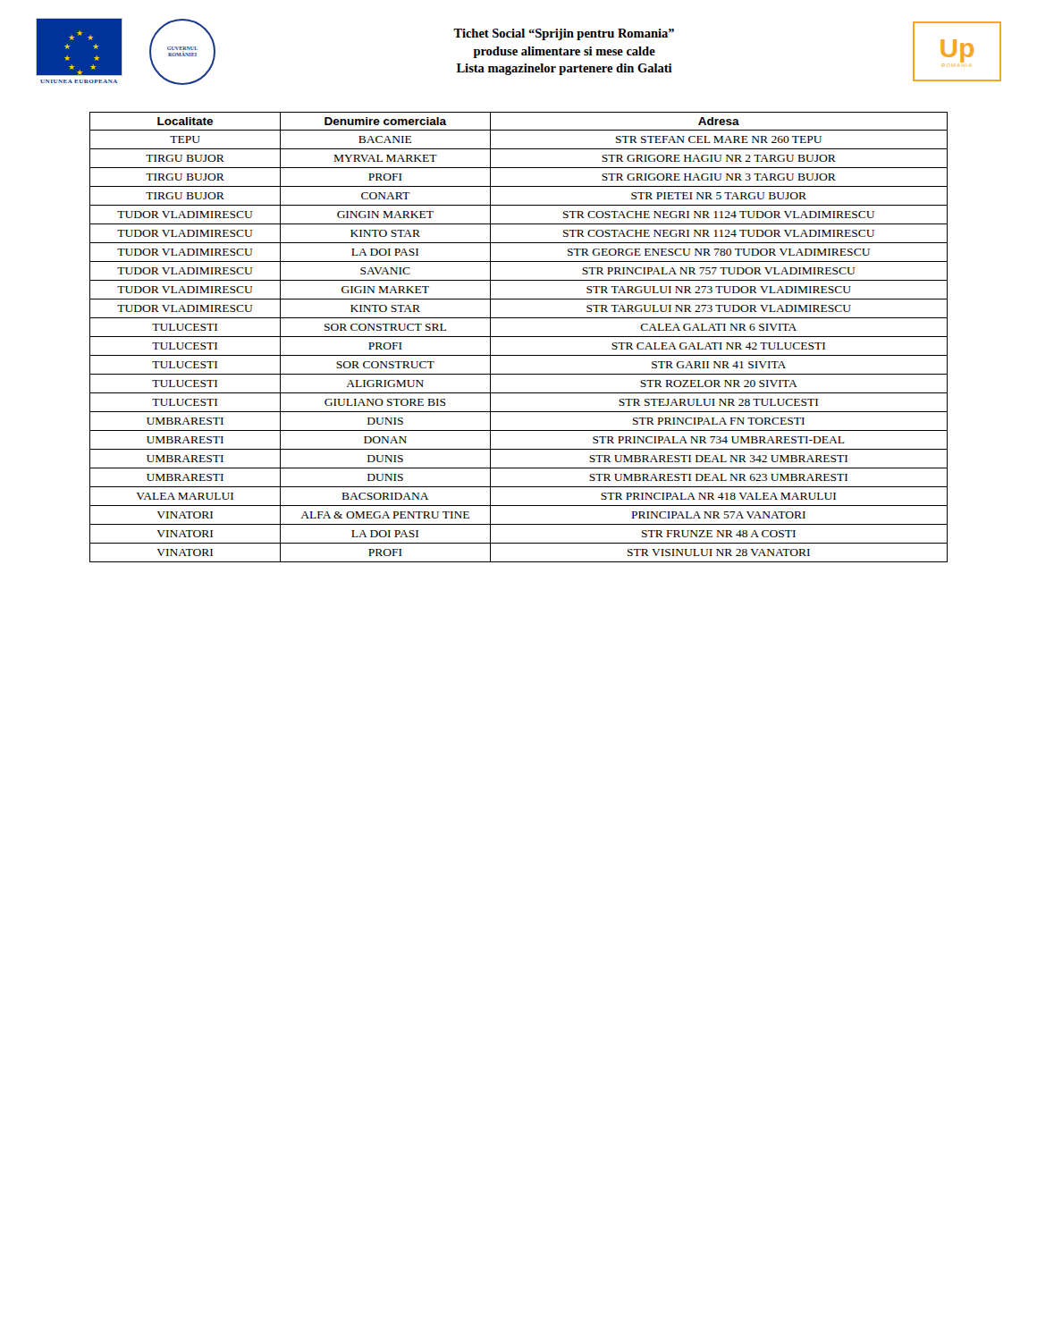★ ★ ★ ★ ★ ★ ★ ★ ★ ★
UNIUNEA EUROPEANA
GUVERNUL
ROMÂNIEI
Tichet Social “Sprijin pentru Romania”
produse alimentare si mese calde
Lista magazinelor partenere din Galati
Up
ROMANIA
| Localitate | Denumire comerciala | Adresa |
| --- | --- | --- |
| TEPU | BACANIE | STR STEFAN CEL MARE NR 260 TEPU |
| TIRGU BUJOR | MYRVAL MARKET | STR GRIGORE HAGIU NR 2 TARGU BUJOR |
| TIRGU BUJOR | PROFI | STR GRIGORE HAGIU NR 3 TARGU BUJOR |
| TIRGU BUJOR | CONART | STR PIETEI NR 5 TARGU BUJOR |
| TUDOR VLADIMIRESCU | GINGIN MARKET | STR COSTACHE NEGRI NR 1124 TUDOR VLADIMIRESCU |
| TUDOR VLADIMIRESCU | KINTO STAR | STR COSTACHE NEGRI NR 1124 TUDOR VLADIMIRESCU |
| TUDOR VLADIMIRESCU | LA DOI PASI | STR GEORGE ENESCU NR 780 TUDOR VLADIMIRESCU |
| TUDOR VLADIMIRESCU | SAVANIC | STR PRINCIPALA NR 757 TUDOR VLADIMIRESCU |
| TUDOR VLADIMIRESCU | GIGIN MARKET | STR TARGULUI NR 273 TUDOR VLADIMIRESCU |
| TUDOR VLADIMIRESCU | KINTO STAR | STR TARGULUI NR 273 TUDOR VLADIMIRESCU |
| TULUCESTI | SOR CONSTRUCT SRL | CALEA GALATI NR 6 SIVITA |
| TULUCESTI | PROFI | STR CALEA GALATI NR 42 TULUCESTI |
| TULUCESTI | SOR CONSTRUCT | STR GARII NR 41 SIVITA |
| TULUCESTI | ALIGRIGMUN | STR ROZELOR NR 20 SIVITA |
| TULUCESTI | GIULIANO STORE BIS | STR STEJARULUI NR 28 TULUCESTI |
| UMBRARESTI | DUNIS | STR PRINCIPALA FN TORCESTI |
| UMBRARESTI | DONAN | STR PRINCIPALA NR 734 UMBRARESTI-DEAL |
| UMBRARESTI | DUNIS | STR UMBRARESTI DEAL NR 342 UMBRARESTI |
| UMBRARESTI | DUNIS | STR UMBRARESTI DEAL NR 623 UMBRARESTI |
| VALEA MARULUI | BACSORIDANA | STR PRINCIPALA NR 418 VALEA MARULUI |
| VINATORI | ALFA & OMEGA PENTRU TINE | PRINCIPALA NR 57A VANATORI |
| VINATORI | LA DOI PASI | STR FRUNZE NR 48 A COSTI |
| VINATORI | PROFI | STR VISINULUI NR 28 VANATORI |